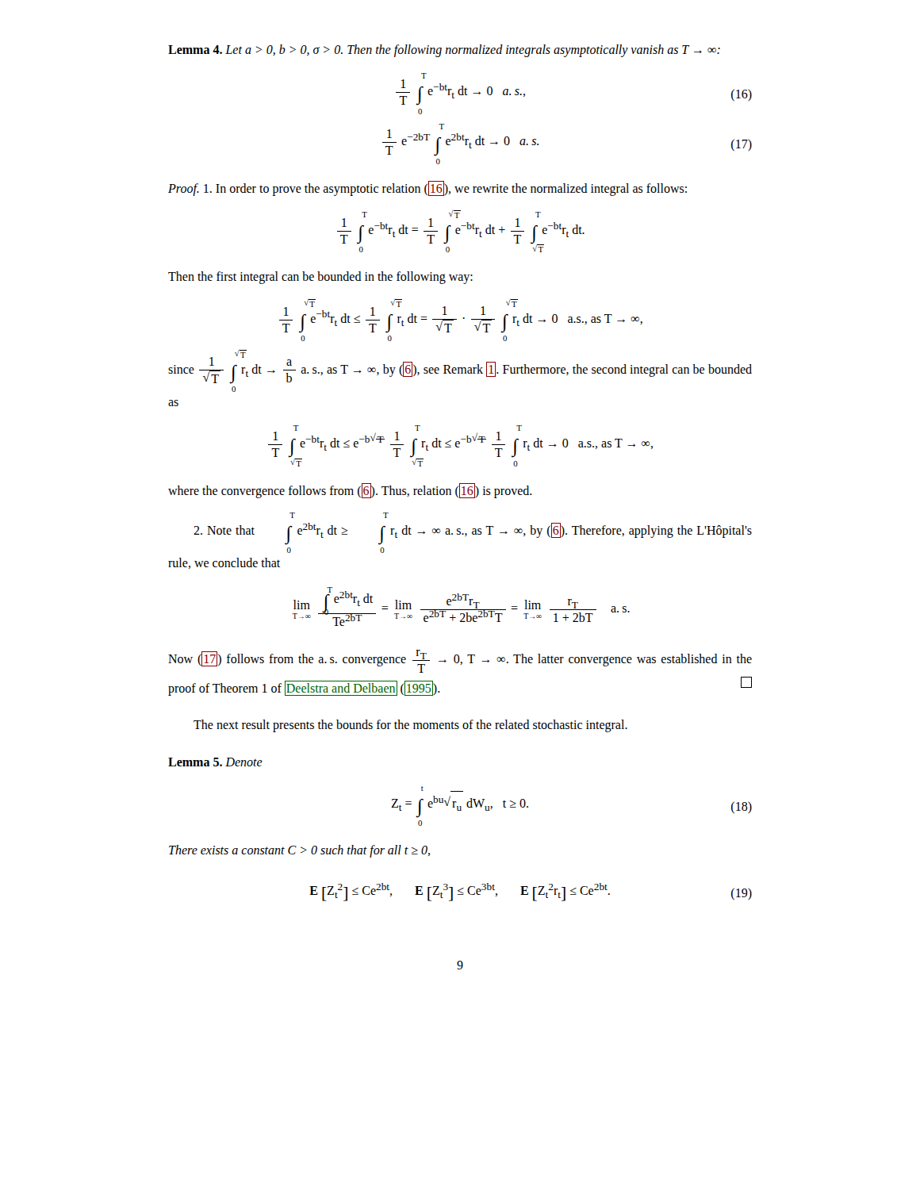Lemma 4. Let a > 0, b > 0, σ > 0. Then the following normalized integrals asymptotically vanish as T → ∞:
1 T ∫T 0 e−btrt dt → 0 a. s., (16)
1 T e−2bT ∫T 0 e2btrt dt → 0 a. s. (17)
Proof. 1. In order to prove the asymptotic relation (16), we rewrite the normalized integral as follows:
1 T ∫T 0 e−btrt dt = 1 T ∫T 0 e−btrt dt + 1 T ∫TT e−btrt dt.
Then the first integral can be bounded in the following way:
1 T ∫T 0 e−btrt dt ≤ 1 T ∫T 0 rt dt = 1 T · 1 T ∫T 0 rt dt → 0 a.s., as T → ∞,
since 1 T ∫T 0 rt dt → ab a. s., as T → ∞, by (6), see Remark 1. Furthermore, the second integral can be bounded as
1 T ∫TT e−btrt dt ≤ e−bT 1 T ∫TT rt dt ≤ e−bT 1 T ∫T 0 rt dt → 0 a.s., as T → ∞,
where the convergence follows from (6). Thus, relation (16) is proved.
2. Note that ∫T 0 e2btrt dt ≥ ∫T 0 rt dt → ∞ a. s., as T → ∞, by (6). Therefore, applying the L'Hôpital's rule, we conclude that
lim T→∞ ∫T 0 e2btrt dt Te2bT = lim T→∞ e2bTrT e2bT + 2be2bTT = lim T→∞ rT 1 + 2bT a. s.
Now (17) follows from the a. s. convergence rT T → 0, T → ∞. The latter convergence was established in the proof of Theorem 1 of Deelstra and Delbaen (1995).
The next result presents the bounds for the moments of the related stochastic integral.
Lemma 5. Denote
Zt = ∫t 0 eburu dWu, t ≥ 0. (18)
There exists a constant C > 0 such that for all t ≥ 0,
E [Zt2] ≤ Ce2bt, E [Zt3] ≤ Ce3bt, E [Zt2rt] ≤ Ce2bt. (19)
9